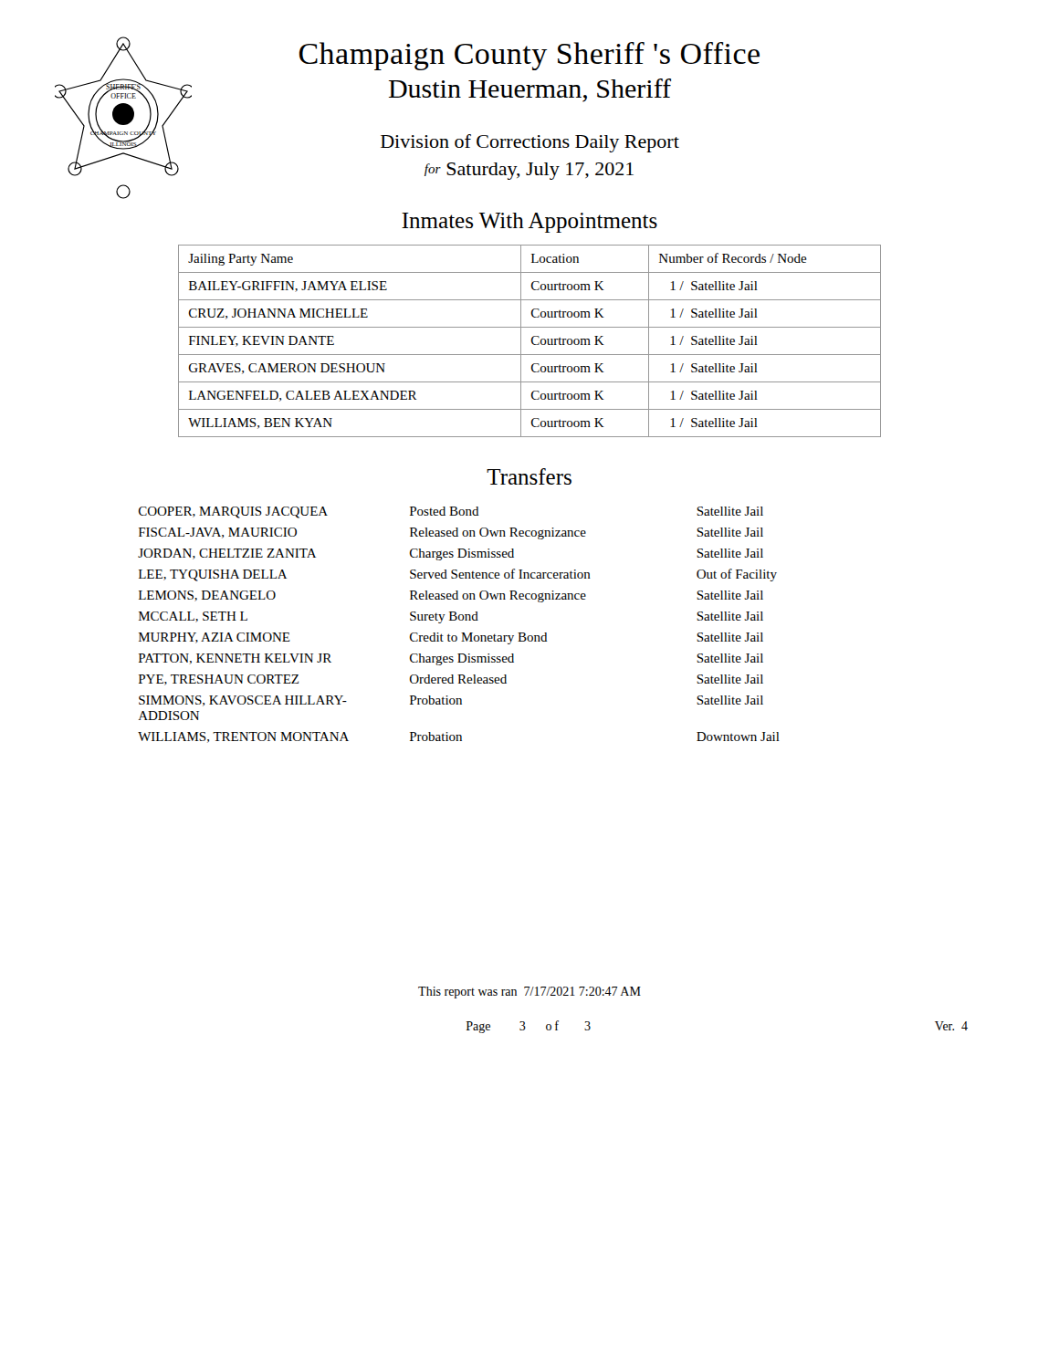SHERIFF'S OFFICE CHAMPAIGN COUNTY ILLINOIS
Champaign County Sheriff 's Office
Dustin Heuerman, Sheriff
Division of Corrections Daily Report
for Saturday, July 17, 2021
Inmates With Appointments
| Jailing Party Name | Location | Number of Records / Node |
| --- | --- | --- |
| BAILEY-GRIFFIN, JAMYA ELISE | Courtroom K | 1 / Satellite Jail |
| CRUZ, JOHANNA MICHELLE | Courtroom K | 1 / Satellite Jail |
| FINLEY, KEVIN DANTE | Courtroom K | 1 / Satellite Jail |
| GRAVES, CAMERON DESHOUN | Courtroom K | 1 / Satellite Jail |
| LANGENFELD, CALEB ALEXANDER | Courtroom K | 1 / Satellite Jail |
| WILLIAMS, BEN KYAN | Courtroom K | 1 / Satellite Jail |
Transfers
| COOPER, MARQUIS JACQUEA | Posted Bond | Satellite Jail |
| FISCAL-JAVA, MAURICIO | Released on Own Recognizance | Satellite Jail |
| JORDAN, CHELTZIE ZANITA | Charges Dismissed | Satellite Jail |
| LEE, TYQUISHA DELLA | Served Sentence of Incarceration | Out of Facility |
| LEMONS, DEANGELO | Released on Own Recognizance | Satellite Jail |
| MCCALL, SETH L | Surety Bond | Satellite Jail |
| MURPHY, AZIA CIMONE | Credit to Monetary Bond | Satellite Jail |
| PATTON, KENNETH KELVIN JR | Charges Dismissed | Satellite Jail |
| PYE, TRESHAUN CORTEZ | Ordered Released | Satellite Jail |
| SIMMONS, KAVOSCEA HILLARY-ADDISON | Probation | Satellite Jail |
| WILLIAMS, TRENTON MONTANA | Probation | Downtown Jail |
This report was ran 7/17/2021 7:20:47 AM
Page 3 of 3 Ver. 4